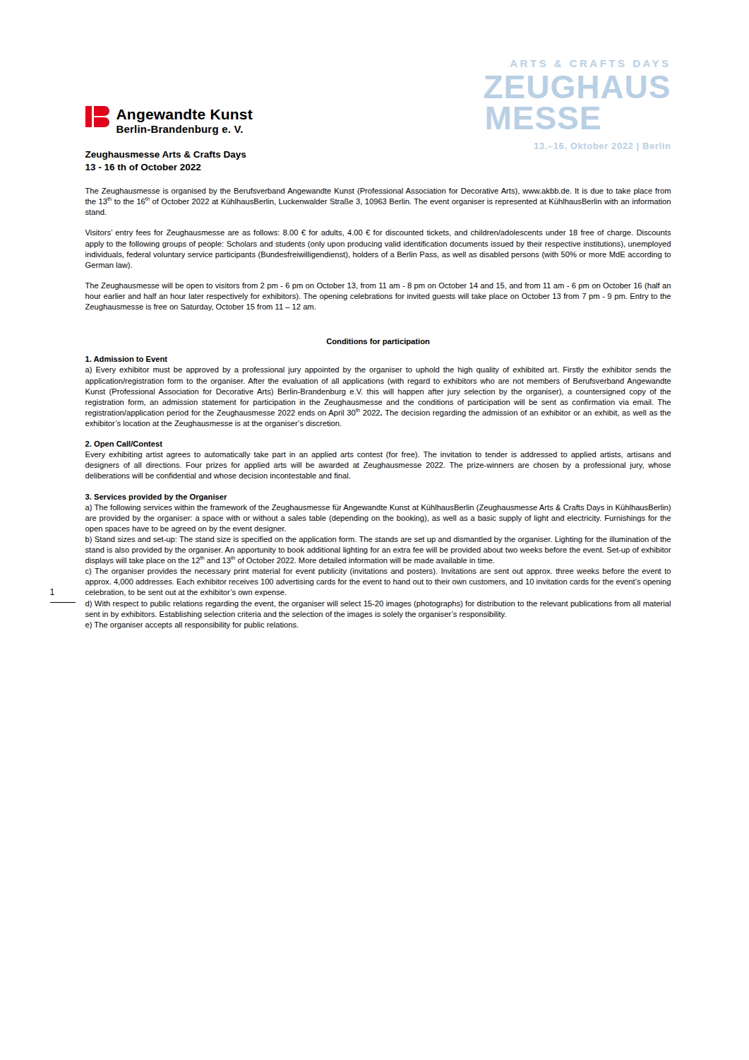Angewandte Kunst
Berlin-Brandenburg e. V.
ARTS & CRAFTS DAYS
ZEUGHAUS
MESSE
13.–16. Oktober 2022 | Berlin
1
Zeughausmesse Arts & Crafts Days
13 - 16 th of October 2022
The Zeughausmesse is organised by the Berufsverband Angewandte Kunst (Professional Association for Decorative Arts), www.akbb.de. It is due to take place from the 13th to the 16th of October 2022 at KühlhausBerlin, Luckenwalder Straße 3, 10963 Berlin. The event organiser is represented at KühlhausBerlin with an information stand.
Visitors’ entry fees for Zeughausmesse are as follows: 8.00 € for adults, 4.00 € for discounted tickets, and children/adolescents under 18 free of charge. Discounts apply to the following groups of people: Scholars and students (only upon producing valid identification documents issued by their respective institutions), unemployed individuals, federal voluntary service participants (Bundesfreiwilligendienst), holders of a Berlin Pass, as well as disabled persons (with 50% or more MdE according to German law).
The Zeughausmesse will be open to visitors from 2 pm - 6 pm on October 13, from 11 am - 8 pm on October 14 and 15, and from 11 am - 6 pm on October 16 (half an hour earlier and half an hour later respectively for exhibitors). The opening celebrations for invited guests will take place on October 13 from 7 pm - 9 pm. Entry to the Zeughausmesse is free on Saturday, October 15 from 11 – 12 am.
Conditions for participation
1. Admission to Event
a) Every exhibitor must be approved by a professional jury appointed by the organiser to uphold the high quality of exhibited art. Firstly the exhibitor sends the application/registration form to the organiser. After the evaluation of all applications (with regard to exhibitors who are not members of Berufsverband Angewandte Kunst (Professional Association for Decorative Arts) Berlin-Brandenburg e.V. this will happen after jury selection by the organiser), a countersigned copy of the registration form, an admission statement for participation in the Zeughausmesse and the conditions of participation will be sent as confirmation via email. The registration/application period for the Zeughausmesse 2022 ends on April 30th 2022. The decision regarding the admission of an exhibitor or an exhibit, as well as the exhibitor’s location at the Zeughausmesse is at the organiser’s discretion.
2. Open Call/Contest
Every exhibiting artist agrees to automatically take part in an applied arts contest (for free). The invitation to tender is addressed to applied artists, artisans and designers of all directions. Four prizes for applied arts will be awarded at Zeughausmesse 2022. The prize-winners are chosen by a professional jury, whose deliberations will be confidential and whose decision incontestable and final.
3. Services provided by the Organiser
a) The following services within the framework of the Zeughausmesse für Angewandte Kunst at KühlhausBerlin (Zeughausmesse Arts & Crafts Days in KühlhausBerlin) are provided by the organiser: a space with or without a sales table (depending on the booking), as well as a basic supply of light and electricity. Furnishings for the open spaces have to be agreed on by the event designer.
b) Stand sizes and set-up: The stand size is specified on the application form. The stands are set up and dismantled by the organiser. Lighting for the illumination of the stand is also provided by the organiser. An apportunity to book additional lighting for an extra fee will be provided about two weeks before the event. Set-up of exhibitor displays will take place on the 12th and 13th of October 2022. More detailed information will be made available in time.
c) The organiser provides the necessary print material for event publicity (invitations and posters). Invitations are sent out approx. three weeks before the event to approx. 4,000 addresses. Each exhibitor receives 100 advertising cards for the event to hand out to their own customers, and 10 invitation cards for the event’s opening celebration, to be sent out at the exhibitor’s own expense.
d) With respect to public relations regarding the event, the organiser will select 15-20 images (photographs) for distribution to the relevant publications from all material sent in by exhibitors. Establishing selection criteria and the selection of the images is solely the organiser’s responsibility.
e) The organiser accepts all responsibility for public relations.